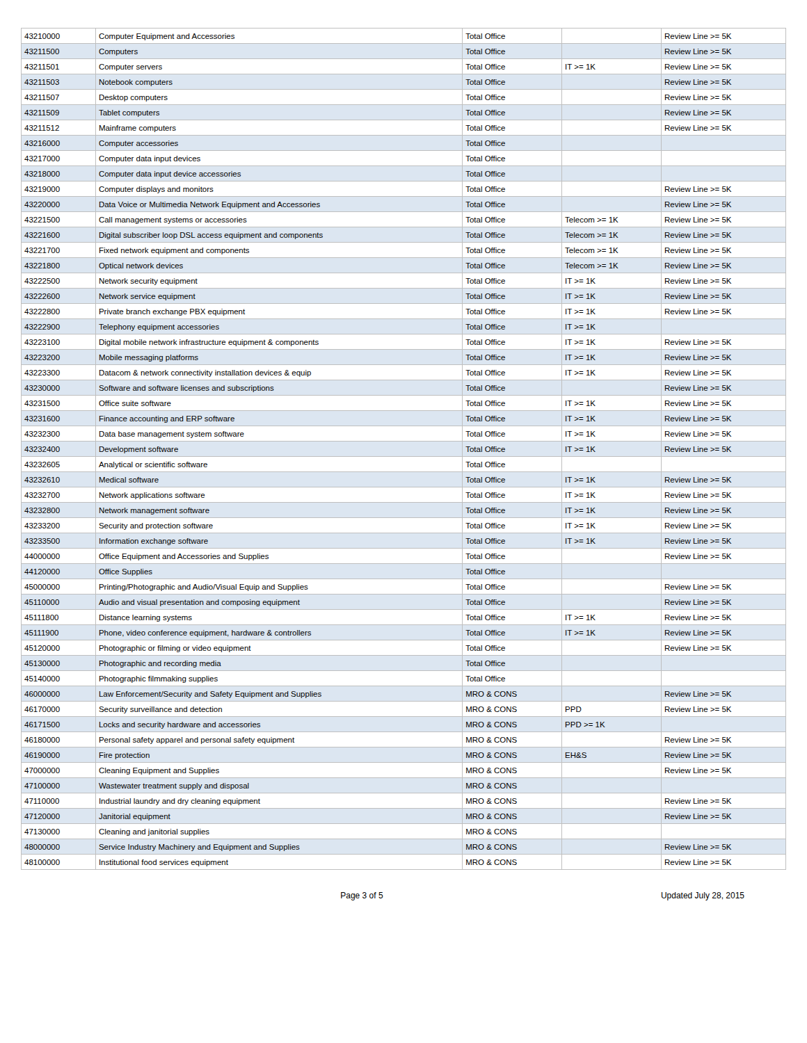| 43210000 | Computer Equipment and Accessories | Total Office | | Review Line >= 5K |
| 43211500 | Computers | Total Office | | Review Line >= 5K |
| 43211501 | Computer servers | Total Office | IT >= 1K | Review Line >= 5K |
| 43211503 | Notebook computers | Total Office | | Review Line >= 5K |
| 43211507 | Desktop computers | Total Office | | Review Line >= 5K |
| 43211509 | Tablet computers | Total Office | | Review Line >= 5K |
| 43211512 | Mainframe computers | Total Office | | Review Line >= 5K |
| 43216000 | Computer accessories | Total Office | | |
| 43217000 | Computer data input devices | Total Office | | |
| 43218000 | Computer data input device accessories | Total Office | | |
| 43219000 | Computer displays and monitors | Total Office | | Review Line >= 5K |
| 43220000 | Data Voice or Multimedia Network Equipment and Accessories | Total Office | | Review Line >= 5K |
| 43221500 | Call management systems or accessories | Total Office | Telecom >= 1K | Review Line >= 5K |
| 43221600 | Digital subscriber loop DSL access equipment and components | Total Office | Telecom >= 1K | Review Line >= 5K |
| 43221700 | Fixed network equipment and components | Total Office | Telecom >= 1K | Review Line >= 5K |
| 43221800 | Optical network devices | Total Office | Telecom >= 1K | Review Line >= 5K |
| 43222500 | Network security equipment | Total Office | IT >= 1K | Review Line >= 5K |
| 43222600 | Network service equipment | Total Office | IT >= 1K | Review Line >= 5K |
| 43222800 | Private branch exchange PBX equipment | Total Office | IT >= 1K | Review Line >= 5K |
| 43222900 | Telephony equipment accessories | Total Office | IT >= 1K | |
| 43223100 | Digital mobile network infrastructure equipment & components | Total Office | IT >= 1K | Review Line >= 5K |
| 43223200 | Mobile messaging platforms | Total Office | IT >= 1K | Review Line >= 5K |
| 43223300 | Datacom & network connectivity installation devices & equip | Total Office | IT >= 1K | Review Line >= 5K |
| 43230000 | Software and software licenses and subscriptions | Total Office | | Review Line >= 5K |
| 43231500 | Office suite software | Total Office | IT >= 1K | Review Line >= 5K |
| 43231600 | Finance accounting and ERP software | Total Office | IT >= 1K | Review Line >= 5K |
| 43232300 | Data base management system software | Total Office | IT >= 1K | Review Line >= 5K |
| 43232400 | Development software | Total Office | IT >= 1K | Review Line >= 5K |
| 43232605 | Analytical or scientific software | Total Office | | |
| 43232610 | Medical software | Total Office | IT >= 1K | Review Line >= 5K |
| 43232700 | Network applications software | Total Office | IT >= 1K | Review Line >= 5K |
| 43232800 | Network management software | Total Office | IT >= 1K | Review Line >= 5K |
| 43233200 | Security and protection software | Total Office | IT >= 1K | Review Line >= 5K |
| 43233500 | Information exchange software | Total Office | IT >= 1K | Review Line >= 5K |
| 44000000 | Office Equipment and Accessories and Supplies | Total Office | | Review Line >= 5K |
| 44120000 | Office Supplies | Total Office | | |
| 45000000 | Printing/Photographic and Audio/Visual Equip and Supplies | Total Office | | Review Line >= 5K |
| 45110000 | Audio and visual presentation and composing equipment | Total Office | | Review Line >= 5K |
| 45111800 | Distance learning systems | Total Office | IT >= 1K | Review Line >= 5K |
| 45111900 | Phone, video conference equipment, hardware & controllers | Total Office | IT >= 1K | Review Line >= 5K |
| 45120000 | Photographic or filming or video equipment | Total Office | | Review Line >= 5K |
| 45130000 | Photographic and recording media | Total Office | | |
| 45140000 | Photographic filmmaking supplies | Total Office | | |
| 46000000 | Law Enforcement/Security and Safety Equipment and Supplies | MRO & CONS | | Review Line >= 5K |
| 46170000 | Security surveillance and detection | MRO & CONS | PPD | Review Line >= 5K |
| 46171500 | Locks and security hardware and accessories | MRO & CONS | PPD >= 1K | |
| 46180000 | Personal safety apparel and personal safety equipment | MRO & CONS | | Review Line >= 5K |
| 46190000 | Fire protection | MRO & CONS | EH&S | Review Line >= 5K |
| 47000000 | Cleaning Equipment and Supplies | MRO & CONS | | Review Line >= 5K |
| 47100000 | Wastewater treatment supply and disposal | MRO & CONS | | |
| 47110000 | Industrial laundry and dry cleaning equipment | MRO & CONS | | Review Line >= 5K |
| 47120000 | Janitorial equipment | MRO & CONS | | Review Line >= 5K |
| 47130000 | Cleaning and janitorial supplies | MRO & CONS | | |
| 48000000 | Service Industry Machinery and Equipment and Supplies | MRO & CONS | | Review Line >= 5K |
| 48100000 | Institutional food services equipment | MRO & CONS | | Review Line >= 5K |
Page 3 of 5
Updated July 28, 2015